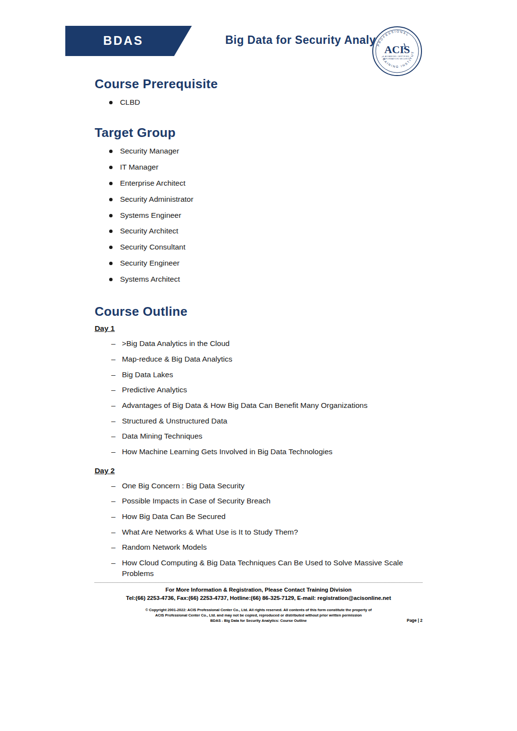BDAS
Big Data for Security Analytics
PROFESSIONAL TRAINING INSTITUTE ACIS ADVANCED CERTIFIED INFORMATION SECURITY
Course Prerequisite
CLBD
Target Group
Security Manager
IT Manager
Enterprise Architect
Security Administrator
Systems Engineer
Security Architect
Security Consultant
Security Engineer
Systems Architect
Course Outline
Day 1
>Big Data Analytics in the Cloud
Map-reduce & Big Data Analytics
Big Data Lakes
Predictive Analytics
Advantages of Big Data & How Big Data Can Benefit Many Organizations
Structured & Unstructured Data
Data Mining Techniques
How Machine Learning Gets Involved in Big Data Technologies
Day 2
One Big Concern : Big Data Security
Possible Impacts in Case of Security Breach
How Big Data Can Be Secured
What Are Networks & What Use is It to Study Them?
Random Network Models
How Cloud Computing & Big Data Techniques Can Be Used to Solve Massive Scale Problems
For More Information & Registration, Please Contact Training Division
Tel:(66) 2253-4736, Fax:(66) 2253-4737, Hotline:(66) 86-325-7129, E-mail: registration@acisonline.net
© Copyright 2001-2022: ACIS Professional Center Co., Ltd. All rights reserved. All contents of this form constitute the property of
ACIS Professional Center Co., Ltd. and may not be copied, reproduced or distributed without prior written permission
BDAS - Big Data for Security Analytics: Course Outline Page | 2